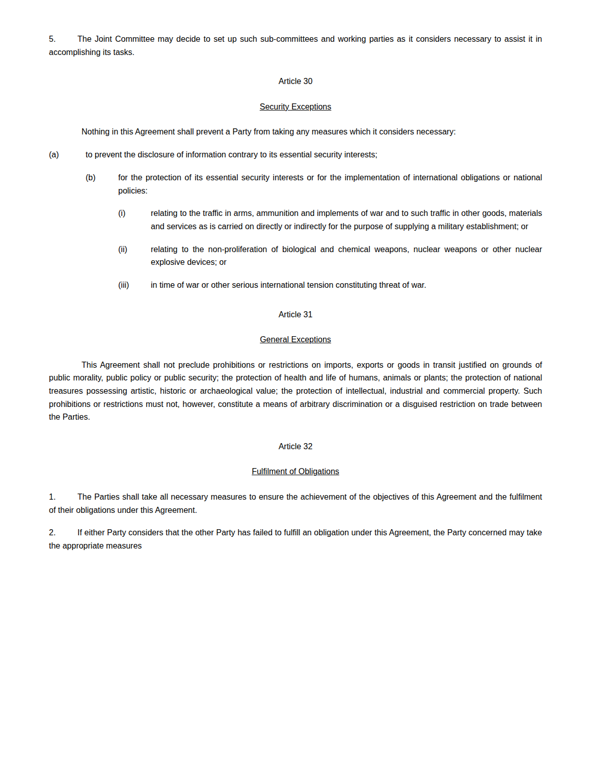5. The Joint Committee may decide to set up such sub-committees and working parties as it considers necessary to assist it in accomplishing its tasks.
Article 30
Security Exceptions
Nothing in this Agreement shall prevent a Party from taking any measures which it considers necessary:
(a) to prevent the disclosure of information contrary to its essential security interests;
(b) for the protection of its essential security interests or for the implementation of international obligations or national policies:
(i) relating to the traffic in arms, ammunition and implements of war and to such traffic in other goods, materials and services as is carried on directly or indirectly for the purpose of supplying a military establishment; or
(ii) relating to the non-proliferation of biological and chemical weapons, nuclear weapons or other nuclear explosive devices; or
(iii) in time of war or other serious international tension constituting threat of war.
Article 31
General Exceptions
This Agreement shall not preclude prohibitions or restrictions on imports, exports or goods in transit justified on grounds of public morality, public policy or public security; the protection of health and life of humans, animals or plants; the protection of national treasures possessing artistic, historic or archaeological value; the protection of intellectual, industrial and commercial property. Such prohibitions or restrictions must not, however, constitute a means of arbitrary discrimination or a disguised restriction on trade between the Parties.
Article 32
Fulfilment of Obligations
1. The Parties shall take all necessary measures to ensure the achievement of the objectives of this Agreement and the fulfilment of their obligations under this Agreement.
2. If either Party considers that the other Party has failed to fulfill an obligation under this Agreement, the Party concerned may take the appropriate measures